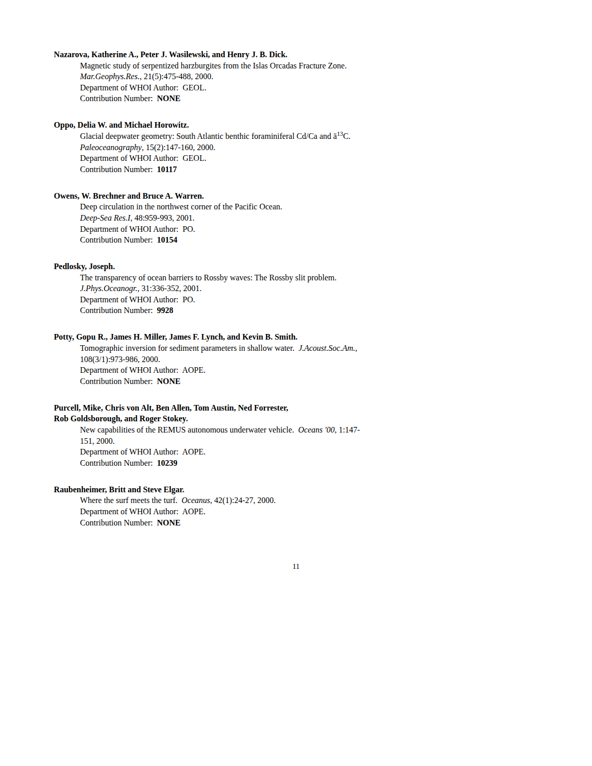Nazarova, Katherine A., Peter J. Wasilewski, and Henry J. B. Dick.
Magnetic study of serpentized harzburgites from the Islas Orcadas Fracture Zone.
Mar.Geophys.Res., 21(5):475-488, 2000.
Department of WHOI Author: GEOL.
Contribution Number: NONE
Oppo, Delia W. and Michael Horowitz.
Glacial deepwater geometry: South Atlantic benthic foraminiferal Cd/Ca and ä13C.
Paleoceanography, 15(2):147-160, 2000.
Department of WHOI Author: GEOL.
Contribution Number: 10117
Owens, W. Brechner and Bruce A. Warren.
Deep circulation in the northwest corner of the Pacific Ocean.
Deep-Sea Res.I, 48:959-993, 2001.
Department of WHOI Author: PO.
Contribution Number: 10154
Pedlosky, Joseph.
The transparency of ocean barriers to Rossby waves: The Rossby slit problem.
J.Phys.Oceanogr., 31:336-352, 2001.
Department of WHOI Author: PO.
Contribution Number: 9928
Potty, Gopu R., James H. Miller, James F. Lynch, and Kevin B. Smith.
Tomographic inversion for sediment parameters in shallow water. J.Acoust.Soc.Am.,
108(3/1):973-986, 2000.
Department of WHOI Author: AOPE.
Contribution Number: NONE
Purcell, Mike, Chris von Alt, Ben Allen, Tom Austin, Ned Forrester,
Rob Goldsborough, and Roger Stokey.
New capabilities of the REMUS autonomous underwater vehicle. Oceans '00, 1:147-
151, 2000.
Department of WHOI Author: AOPE.
Contribution Number: 10239
Raubenheimer, Britt and Steve Elgar.
Where the surf meets the turf. Oceanus, 42(1):24-27, 2000.
Department of WHOI Author: AOPE.
Contribution Number: NONE
11